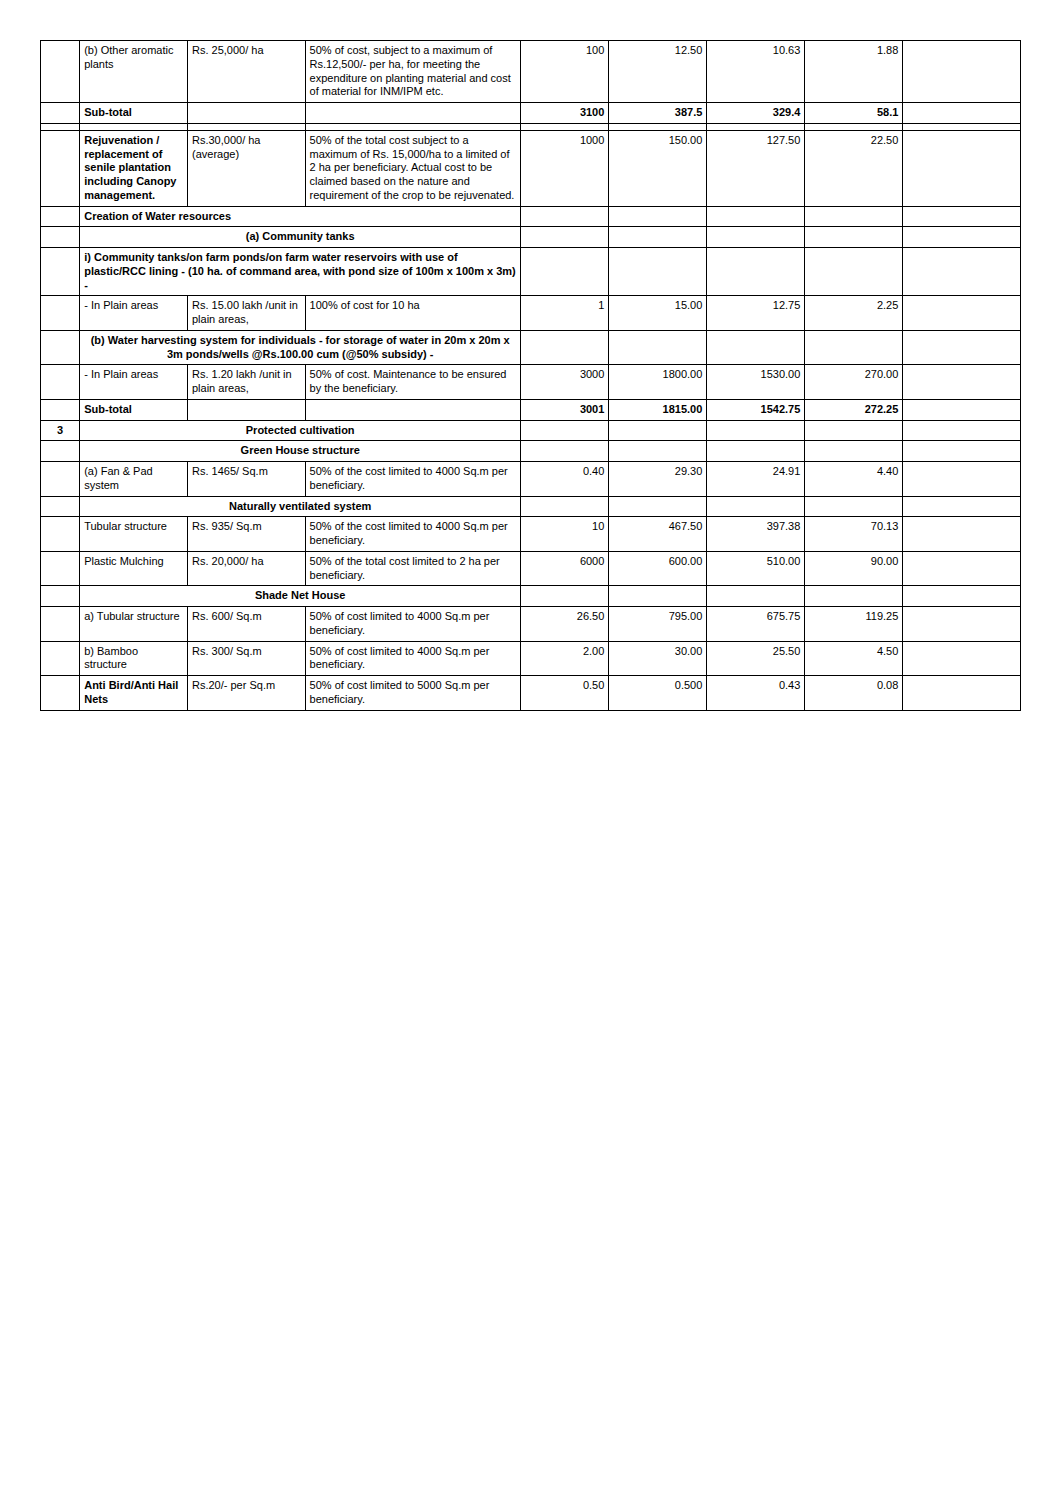| | (b) Other aromatic plants | Rs. 25,000/ ha | 50% of cost, subject to a maximum of Rs.12,500/- per ha, for meeting the expenditure on planting material and cost of material for INM/IPM etc. | 100 | 12.50 | 10.63 | 1.88 | |
| | Sub-total | | | 3100 | 387.5 | 329.4 | 58.1 | |
| | Rejuvenation / replacement of senile plantation including Canopy management. | Rs.30,000/ ha (average) | 50% of the total cost subject to a maximum of Rs. 15,000/ha to a limited of 2 ha per beneficiary. Actual cost to be claimed based on the nature and requirement of the crop to be rejuvenated. | 1000 | 150.00 | 127.50 | 22.50 | |
| | Creation of Water resources | | | | | |
| | (a) Community tanks | | | | | |
| | i) Community tanks/on farm ponds/on farm water reservoirs with use of plastic/RCC lining - (10 ha. of command area, with pond size of 100m x 100m x 3m) - | | | | | |
| | - In Plain areas | Rs. 15.00 lakh /unit in plain areas, | 100% of cost for 10 ha | 1 | 15.00 | 12.75 | 2.25 | |
| | (b) Water harvesting system for individuals - for storage of water in 20m x 20m x 3m ponds/wells @Rs.100.00 cum (@50% subsidy) - | | | | | |
| | - In Plain areas | Rs. 1.20 lakh /unit in plain areas, | 50% of cost. Maintenance to be ensured by the beneficiary. | 3000 | 1800.00 | 1530.00 | 270.00 | |
| | Sub-total | | | 3001 | 1815.00 | 1542.75 | 272.25 | |
| 3 | Protected cultivation | | | | | |
| | Green House structure | | | | | |
| | (a) Fan & Pad system | Rs. 1465/ Sq.m | 50% of the cost limited to 4000 Sq.m per beneficiary. | 0.40 | 29.30 | 24.91 | 4.40 | |
| | Naturally ventilated system | | | | | |
| | Tubular structure | Rs. 935/ Sq.m | 50% of the cost limited to 4000 Sq.m per beneficiary. | 10 | 467.50 | 397.38 | 70.13 | |
| | Plastic Mulching | Rs. 20,000/ ha | 50% of the total cost limited to 2 ha per beneficiary. | 6000 | 600.00 | 510.00 | 90.00 | |
| | Shade Net House | | | | | |
| | a) Tubular structure | Rs. 600/ Sq.m | 50% of cost limited to 4000 Sq.m per beneficiary. | 26.50 | 795.00 | 675.75 | 119.25 | |
| | b) Bamboo structure | Rs. 300/ Sq.m | 50% of cost limited to 4000 Sq.m per beneficiary. | 2.00 | 30.00 | 25.50 | 4.50 | |
| | Anti Bird/Anti Hail Nets | Rs.20/- per Sq.m | 50% of cost limited to 5000 Sq.m per beneficiary. | 0.50 | 0.500 | 0.43 | 0.08 | |